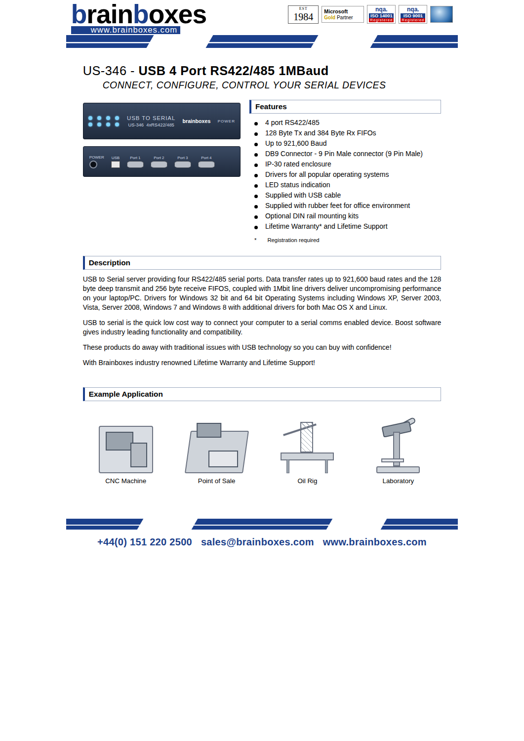brainboxes www.brainboxes.com
EST1984
Microsoft
Gold Partner
nqa.
ISO 14001
Registered
nqa.
ISO 9001
Registered
US-346 - USB 4 Port RS422/485 1MBaud
CONNECT, CONFIGURE, CONTROL YOUR SERIAL DEVICES
USB TO SERIAL
US-346 4xRS422/485
brainboxes
POWER
POWER
USB
Port 1
Port 2
Port 3
Port 4
Features
4 port RS422/485
128 Byte Tx and 384 Byte Rx FIFOs
Up to 921,600 Baud
DB9 Connector - 9 Pin Male connector (9 Pin Male)
IP-30 rated enclosure
Drivers for all popular operating systems
LED status indication
Supplied with USB cable
Supplied with rubber feet for office environment
Optional DIN rail mounting kits
Lifetime Warranty* and Lifetime Support
*Registration required
Description
USB to Serial server providing four RS422/485 serial ports. Data transfer rates up to 921,600 baud rates and the 128 byte deep transmit and 256 byte receive FIFOS, coupled with 1Mbit line drivers deliver uncompromising performance on your laptop/PC. Drivers for Windows 32 bit and 64 bit Operating Systems including Windows XP, Server 2003, Vista, Server 2008, Windows 7 and Windows 8 with additional drivers for both Mac OS X and Linux.
USB to serial is the quick low cost way to connect your computer to a serial comms enabled device. Boost software gives industry leading functionality and compatibility.
These products do away with traditional issues with USB technology so you can buy with confidence!
With Brainboxes industry renowned Lifetime Warranty and Lifetime Support!
Example Application
CNC Machine
Point of Sale
Oil Rig
Laboratory
+44(0) 151 220 2500 sales@brainboxes.com www.brainboxes.com